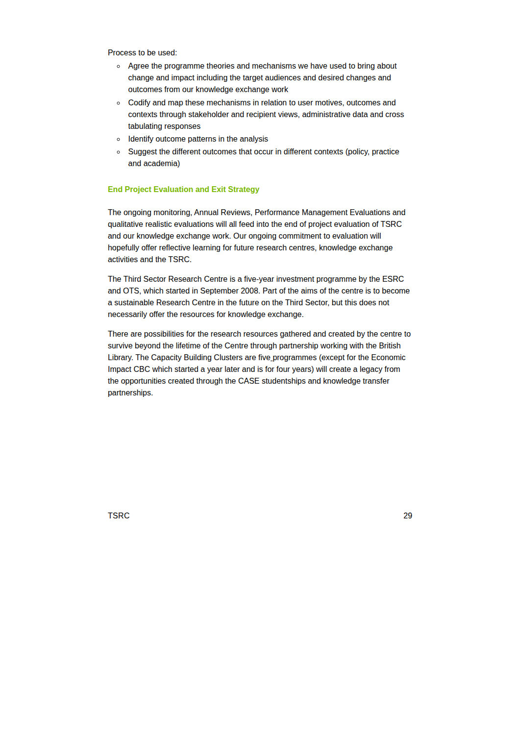Process to be used:
Agree the programme theories and mechanisms we have used to bring about change and impact including the target audiences and desired changes and outcomes from our knowledge exchange work
Codify and map these mechanisms in relation to user motives, outcomes and contexts through stakeholder and recipient views, administrative data and cross tabulating responses
Identify outcome patterns in the analysis
Suggest the different outcomes that occur in different contexts (policy, practice and academia)
End Project Evaluation and Exit Strategy
The ongoing monitoring, Annual Reviews, Performance Management Evaluations and qualitative realistic evaluations will all feed into the end of project evaluation of TSRC and our knowledge exchange work. Our ongoing commitment to evaluation will hopefully offer reflective learning for future research centres, knowledge exchange activities and the TSRC.
The Third Sector Research Centre is a five-year investment programme by the ESRC and OTS, which started in September 2008. Part of the aims of the centre is to become a sustainable Research Centre in the future on the Third Sector, but this does not necessarily offer the resources for knowledge exchange.
There are possibilities for the research resources gathered and created by the centre to survive beyond the lifetime of the Centre through partnership working with the British Library. The Capacity Building Clusters are five programmes (except for the Economic Impact CBC which started a year later and is for four years) will create a legacy from the opportunities created through the CASE studentships and knowledge transfer partnerships.
TSRC
29